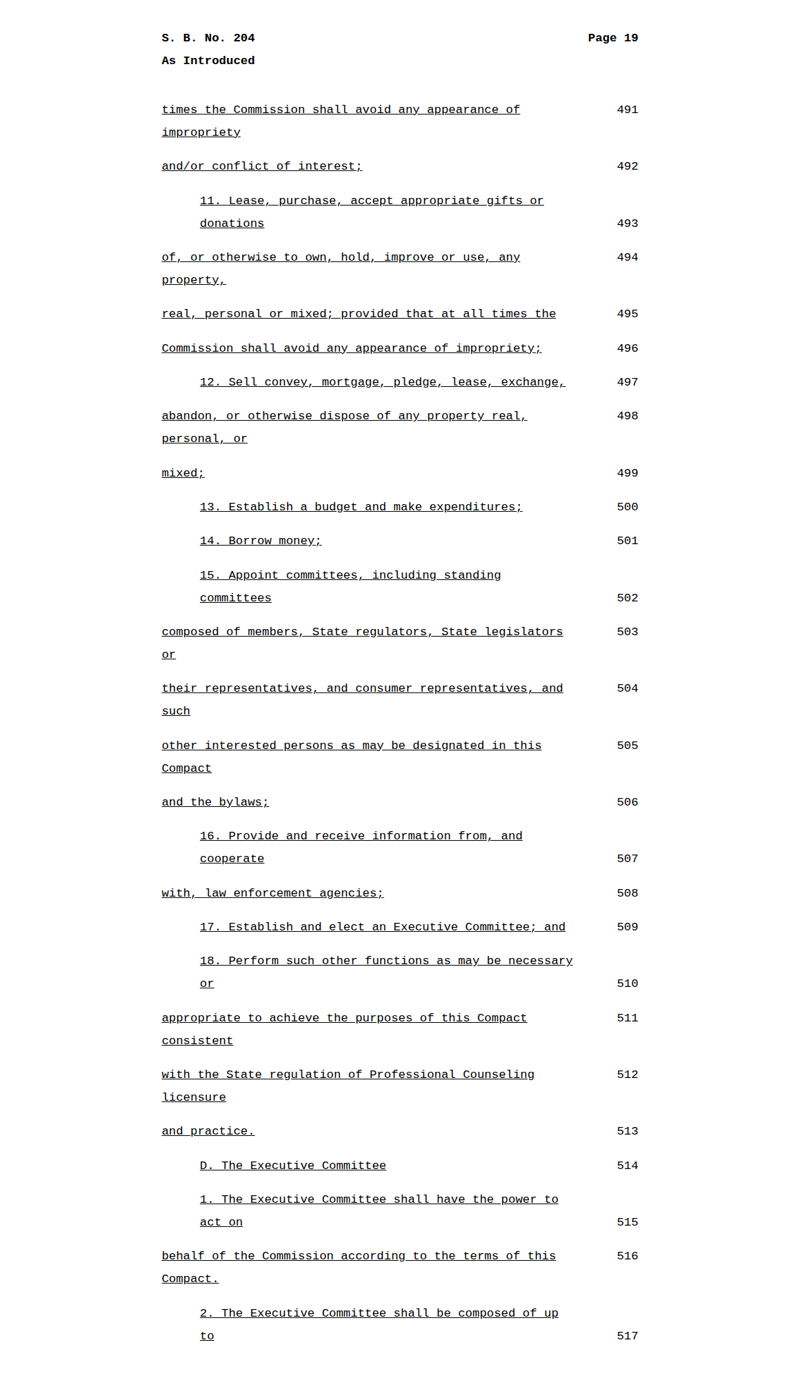S. B. No. 204 As Introduced
Page 19
times the Commission shall avoid any appearance of impropriety 491
and/or conflict of interest; 492
11. Lease, purchase, accept appropriate gifts or donations 493
of, or otherwise to own, hold, improve or use, any property, 494
real, personal or mixed; provided that at all times the 495
Commission shall avoid any appearance of impropriety; 496
12. Sell convey, mortgage, pledge, lease, exchange, 497
abandon, or otherwise dispose of any property real, personal, or 498
mixed; 499
13. Establish a budget and make expenditures; 500
14. Borrow money; 501
15. Appoint committees, including standing committees 502
composed of members, State regulators, State legislators or 503
their representatives, and consumer representatives, and such 504
other interested persons as may be designated in this Compact 505
and the bylaws; 506
16. Provide and receive information from, and cooperate 507
with, law enforcement agencies; 508
17. Establish and elect an Executive Committee; and 509
18. Perform such other functions as may be necessary or 510
appropriate to achieve the purposes of this Compact consistent 511
with the State regulation of Professional Counseling licensure 512
and practice. 513
D. The Executive Committee 514
1. The Executive Committee shall have the power to act on 515
behalf of the Commission according to the terms of this Compact. 516
2. The Executive Committee shall be composed of up to 517